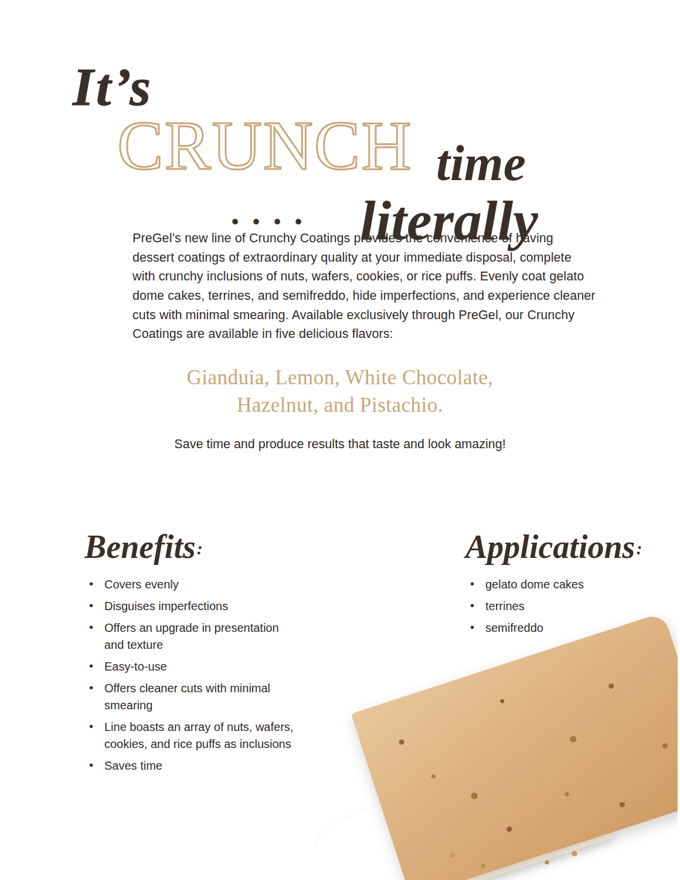It’s CRUNCH time •••• literally
PreGel’s new line of Crunchy Coatings provides the convenience of having dessert coatings of extraordinary quality at your immediate disposal, complete with crunchy inclusions of nuts, wafers, cookies, or rice puffs. Evenly coat gelato dome cakes, terrines, and semifreddo, hide imperfections, and experience cleaner cuts with minimal smearing. Available exclusively through PreGel, our Crunchy Coatings are available in five delicious flavors:
Gianduia, Lemon, White Chocolate,
Hazelnut, and Pistachio.
Save time and produce results that taste and look amazing!
Benefits:
Covers evenly
Disguises imperfections
Offers an upgrade in presentation and texture
Easy-to-use
Offers cleaner cuts with minimal smearing
Line boasts an array of nuts, wafers, cookies, and rice puffs as inclusions
Saves time
Applications:
gelato dome cakes
terrines
semifreddo